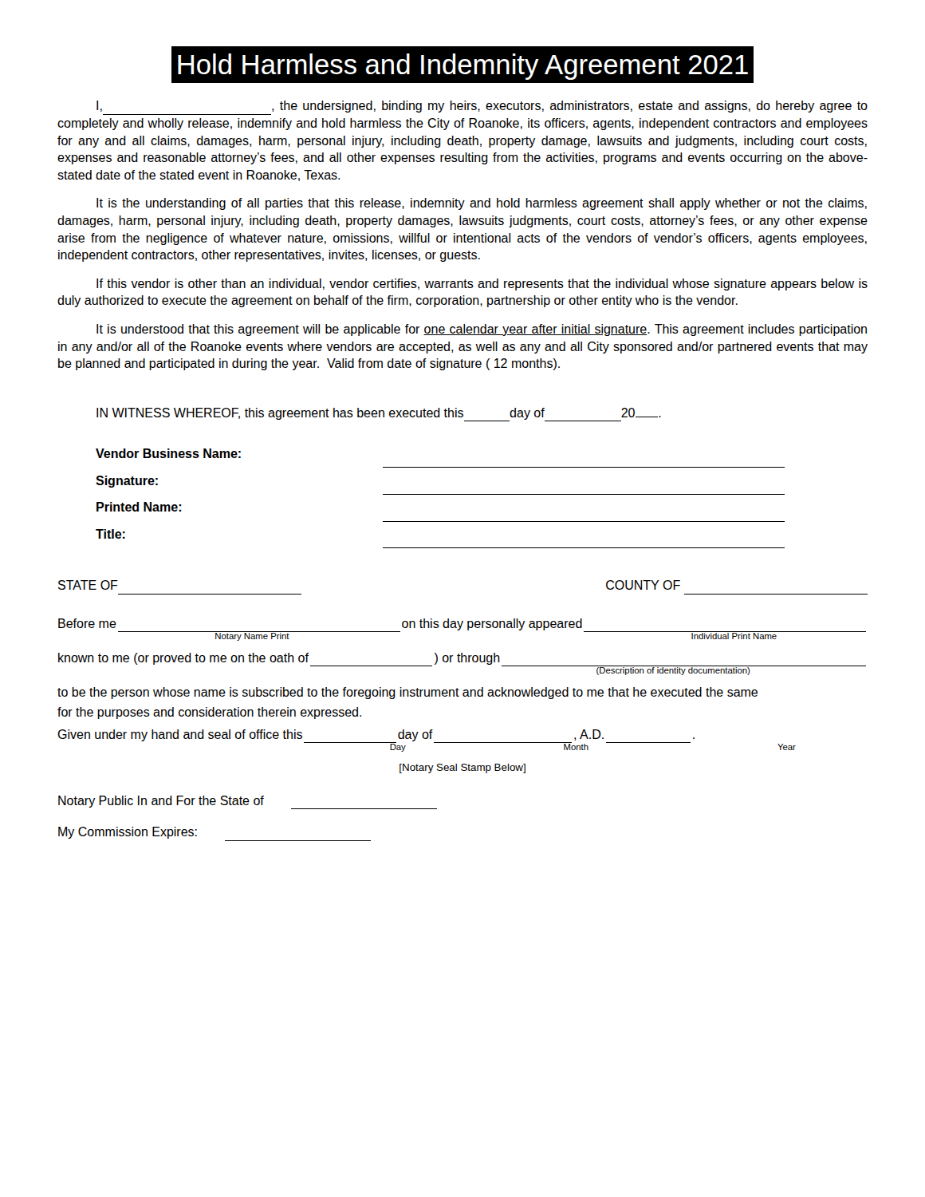Hold Harmless and Indemnity Agreement 2021
I, , the undersigned, binding my heirs, executors, administrators, estate and assigns, do hereby agree to completely and wholly release, indemnify and hold harmless the City of Roanoke, its officers, agents, independent contractors and employees for any and all claims, damages, harm, personal injury, including death, property damage, lawsuits and judgments, including court costs, expenses and reasonable attorney’s fees, and all other expenses resulting from the activities, programs and events occurring on the above-stated date of the stated event in Roanoke, Texas.
It is the understanding of all parties that this release, indemnity and hold harmless agreement shall apply whether or not the claims, damages, harm, personal injury, including death, property damages, lawsuits judgments, court costs, attorney’s fees, or any other expense arise from the negligence of whatever nature, omissions, willful or intentional acts of the vendors of vendor’s officers, agents employees, independent contractors, other representatives, invites, licenses, or guests.
If this vendor is other than an individual, vendor certifies, warrants and represents that the individual whose signature appears below is duly authorized to execute the agreement on behalf of the firm, corporation, partnership or other entity who is the vendor.
It is understood that this agreement will be applicable for one calendar year after initial signature. This agreement includes participation in any and/or all of the Roanoke events where vendors are accepted, as well as any and all City sponsored and/or partnered events that may be planned and participated in during the year. Valid from date of signature ( 12 months).
IN WITNESS WHEREOF, this agreement has been executed this day of 20 .
| Vendor Business Name: | |
| Signature: | |
| Printed Name: | |
| Title: | |
STATE OF
COUNTY OF
Before me on this day personally appeared
Notary Name Print
Individual Print Name
known to me (or proved to me on the oath of ) or through
(Description of identity documentation)
to be the person whose name is subscribed to the foregoing instrument and acknowledged to me that he executed the same
for the purposes and consideration therein expressed.
Given under my hand and seal of office this day of , A.D. .
Day
Month
Year
[Notary Seal Stamp Below]
Notary Public In and For the State of
My Commission Expires: